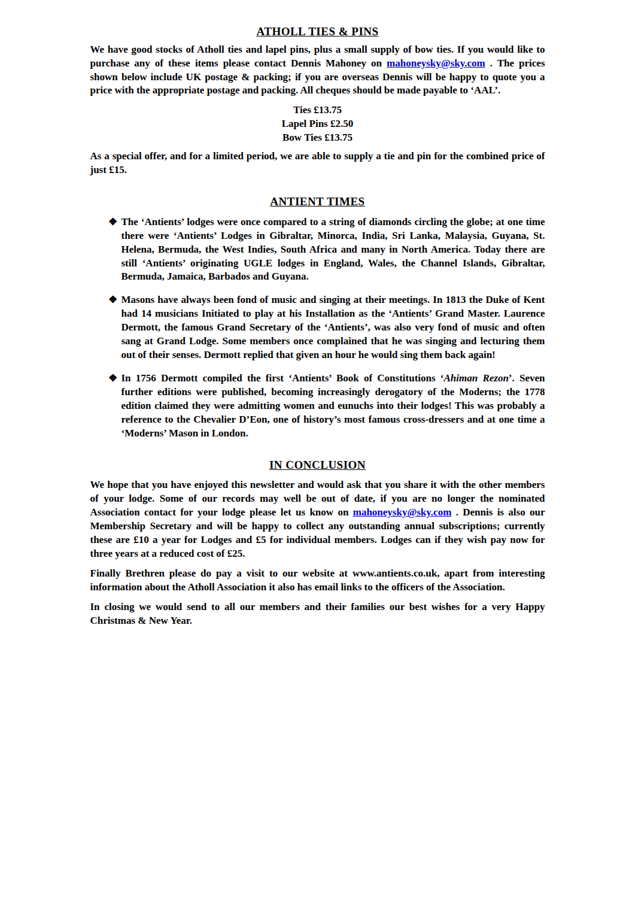ATHOLL TIES & PINS
We have good stocks of Atholl ties and lapel pins, plus a small supply of bow ties. If you would like to purchase any of these items please contact Dennis Mahoney on mahoneysky@sky.com . The prices shown below include UK postage & packing; if you are overseas Dennis will be happy to quote you a price with the appropriate postage and packing. All cheques should be made payable to ‘AAL’.
Ties £13.75
Lapel Pins £2.50
Bow Ties £13.75
As a special offer, and for a limited period, we are able to supply a tie and pin for the combined price of just £15.
ANTIENT TIMES
The ‘Antients’ lodges were once compared to a string of diamonds circling the globe; at one time there were ‘Antients’ Lodges in Gibraltar, Minorca, India, Sri Lanka, Malaysia, Guyana, St. Helena, Bermuda, the West Indies, South Africa and many in North America. Today there are still ‘Antients’ originating UGLE lodges in England, Wales, the Channel Islands, Gibraltar, Bermuda, Jamaica, Barbados and Guyana.
Masons have always been fond of music and singing at their meetings. In 1813 the Duke of Kent had 14 musicians Initiated to play at his Installation as the ‘Antients’ Grand Master. Laurence Dermott, the famous Grand Secretary of the ‘Antients’, was also very fond of music and often sang at Grand Lodge. Some members once complained that he was singing and lecturing them out of their senses. Dermott replied that given an hour he would sing them back again!
In 1756 Dermott compiled the first ‘Antients’ Book of Constitutions ‘Ahiman Rezon’. Seven further editions were published, becoming increasingly derogatory of the Moderns; the 1778 edition claimed they were admitting women and eunuchs into their lodges! This was probably a reference to the Chevalier D’Eon, one of history’s most famous cross-dressers and at one time a ‘Moderns’ Mason in London.
IN CONCLUSION
We hope that you have enjoyed this newsletter and would ask that you share it with the other members of your lodge. Some of our records may well be out of date, if you are no longer the nominated Association contact for your lodge please let us know on mahoneysky@sky.com . Dennis is also our Membership Secretary and will be happy to collect any outstanding annual subscriptions; currently these are £10 a year for Lodges and £5 for individual members. Lodges can if they wish pay now for three years at a reduced cost of £25.
Finally Brethren please do pay a visit to our website at www.antients.co.uk, apart from interesting information about the Atholl Association it also has email links to the officers of the Association.
In closing we would send to all our members and their families our best wishes for a very Happy Christmas & New Year.